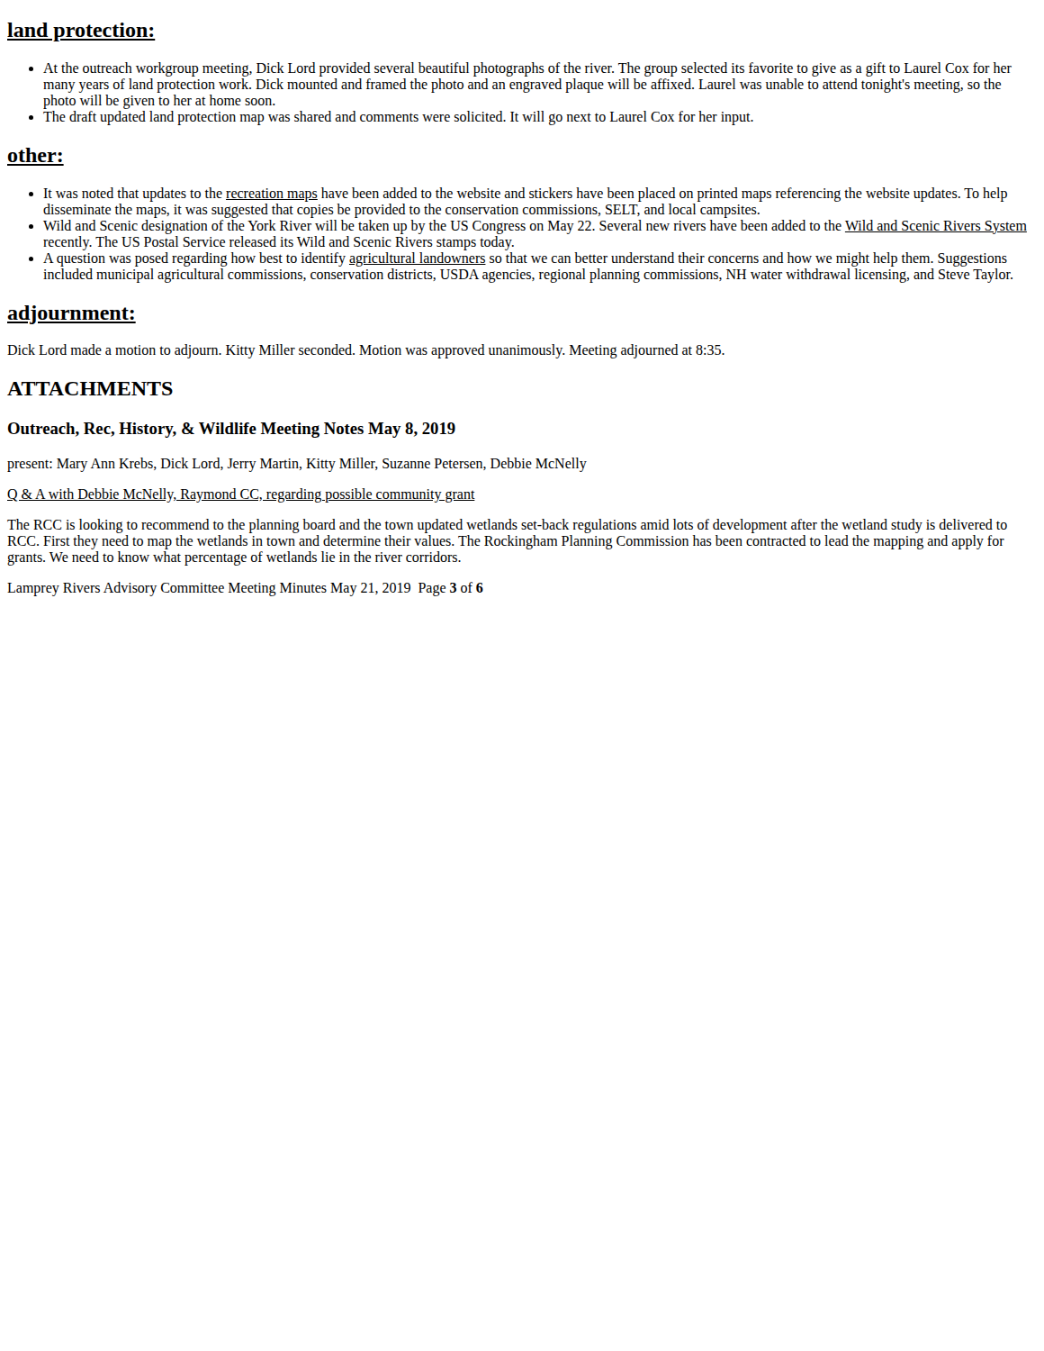land protection:
At the outreach workgroup meeting, Dick Lord provided several beautiful photographs of the river. The group selected its favorite to give as a gift to Laurel Cox for her many years of land protection work. Dick mounted and framed the photo and an engraved plaque will be affixed. Laurel was unable to attend tonight's meeting, so the photo will be given to her at home soon.
The draft updated land protection map was shared and comments were solicited. It will go next to Laurel Cox for her input.
other:
It was noted that updates to the recreation maps have been added to the website and stickers have been placed on printed maps referencing the website updates. To help disseminate the maps, it was suggested that copies be provided to the conservation commissions, SELT, and local campsites.
Wild and Scenic designation of the York River will be taken up by the US Congress on May 22. Several new rivers have been added to the Wild and Scenic Rivers System recently. The US Postal Service released its Wild and Scenic Rivers stamps today.
A question was posed regarding how best to identify agricultural landowners so that we can better understand their concerns and how we might help them. Suggestions included municipal agricultural commissions, conservation districts, USDA agencies, regional planning commissions, NH water withdrawal licensing, and Steve Taylor.
adjournment:
Dick Lord made a motion to adjourn. Kitty Miller seconded. Motion was approved unanimously. Meeting adjourned at 8:35.
ATTACHMENTS
Outreach, Rec, History, & Wildlife Meeting Notes May 8, 2019
present: Mary Ann Krebs, Dick Lord, Jerry Martin, Kitty Miller, Suzanne Petersen, Debbie McNelly
Q & A with Debbie McNelly, Raymond CC, regarding possible community grant
The RCC is looking to recommend to the planning board and the town updated wetlands set-back regulations amid lots of development after the wetland study is delivered to RCC. First they need to map the wetlands in town and determine their values. The Rockingham Planning Commission has been contracted to lead the mapping and apply for grants. We need to know what percentage of wetlands lie in the river corridors.
Lamprey Rivers Advisory Committee Meeting Minutes May 21, 2019 Page 3 of 6